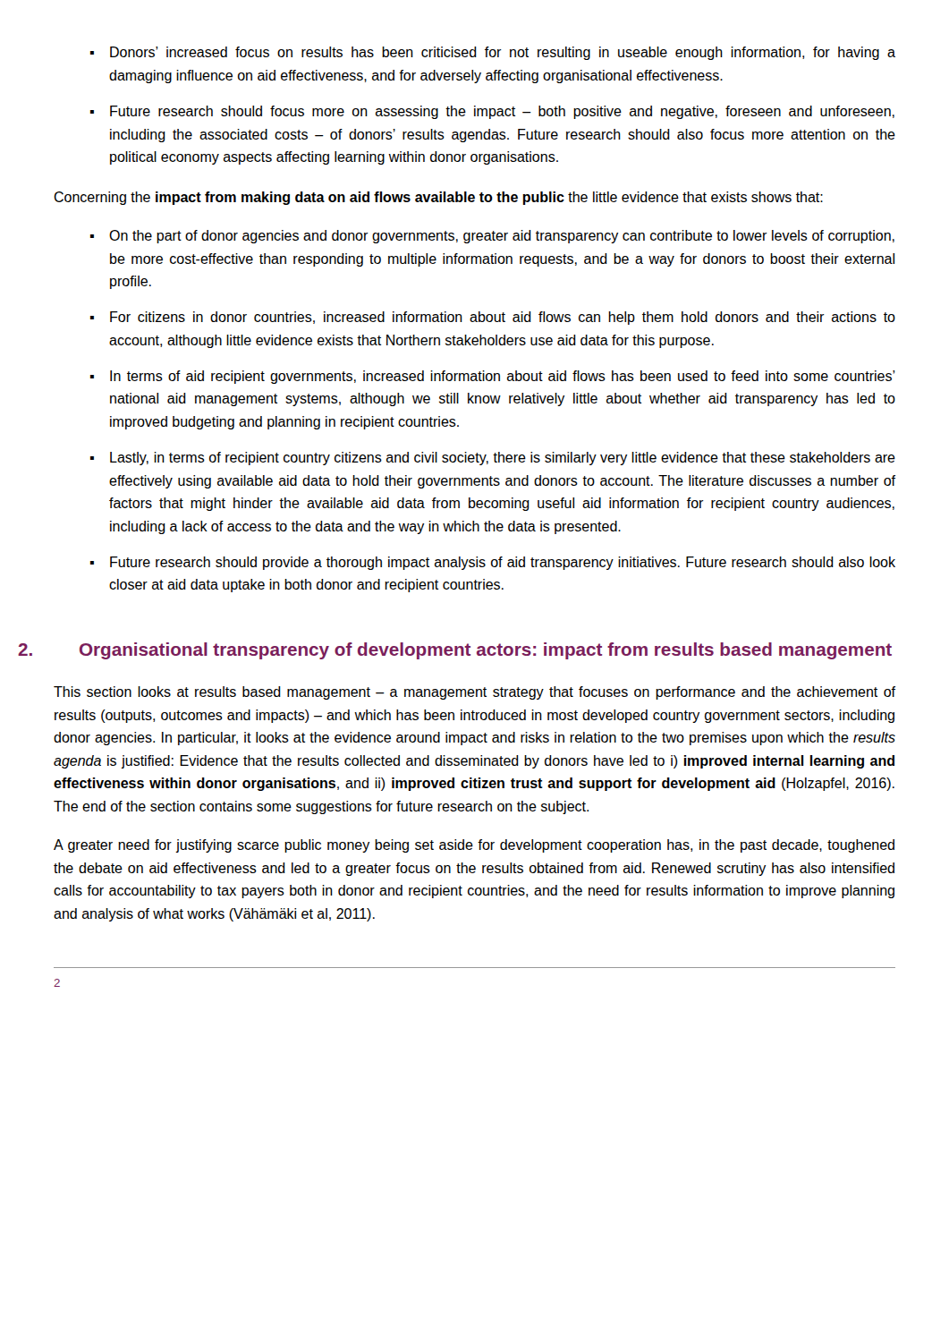Donors’ increased focus on results has been criticised for not resulting in useable enough information, for having a damaging influence on aid effectiveness, and for adversely affecting organisational effectiveness.
Future research should focus more on assessing the impact – both positive and negative, foreseen and unforeseen, including the associated costs – of donors’ results agendas. Future research should also focus more attention on the political economy aspects affecting learning within donor organisations.
Concerning the impact from making data on aid flows available to the public the little evidence that exists shows that:
On the part of donor agencies and donor governments, greater aid transparency can contribute to lower levels of corruption, be more cost-effective than responding to multiple information requests, and be a way for donors to boost their external profile.
For citizens in donor countries, increased information about aid flows can help them hold donors and their actions to account, although little evidence exists that Northern stakeholders use aid data for this purpose.
In terms of aid recipient governments, increased information about aid flows has been used to feed into some countries’ national aid management systems, although we still know relatively little about whether aid transparency has led to improved budgeting and planning in recipient countries.
Lastly, in terms of recipient country citizens and civil society, there is similarly very little evidence that these stakeholders are effectively using available aid data to hold their governments and donors to account. The literature discusses a number of factors that might hinder the available aid data from becoming useful aid information for recipient country audiences, including a lack of access to the data and the way in which the data is presented.
Future research should provide a thorough impact analysis of aid transparency initiatives. Future research should also look closer at aid data uptake in both donor and recipient countries.
2. Organisational transparency of development actors: impact from results based management
This section looks at results based management – a management strategy that focuses on performance and the achievement of results (outputs, outcomes and impacts) – and which has been introduced in most developed country government sectors, including donor agencies. In particular, it looks at the evidence around impact and risks in relation to the two premises upon which the results agenda is justified: Evidence that the results collected and disseminated by donors have led to i) improved internal learning and effectiveness within donor organisations, and ii) improved citizen trust and support for development aid (Holzapfel, 2016). The end of the section contains some suggestions for future research on the subject.
A greater need for justifying scarce public money being set aside for development cooperation has, in the past decade, toughened the debate on aid effectiveness and led to a greater focus on the results obtained from aid. Renewed scrutiny has also intensified calls for accountability to tax payers both in donor and recipient countries, and the need for results information to improve planning and analysis of what works (Vähämäki et al, 2011).
2